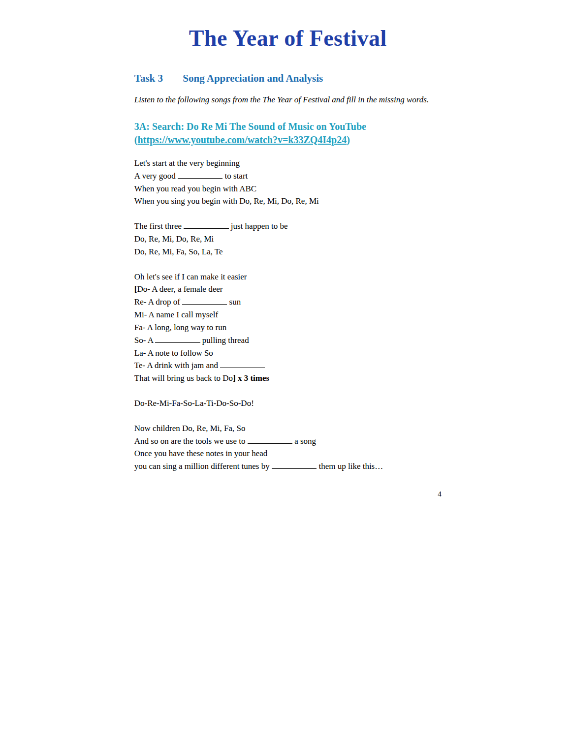The Year of Festival
Task 3 Song Appreciation and Analysis
Listen to the following songs from the The Year of Festival and fill in the missing words.
3A: Search: Do Re Mi The Sound of Music on YouTube
(https://www.youtube.com/watch?v=k33ZQ4I4p24)
Let's start at the very beginning
A very good to start
When you read you begin with ABC
When you sing you begin with Do, Re, Mi, Do, Re, Mi
The first three just happen to be
Do, Re, Mi, Do, Re, Mi
Do, Re, Mi, Fa, So, La, Te
Oh let's see if I can make it easier
[Do- A deer, a female deer
Re- A drop of sun
Mi- A name I call myself
Fa- A long, long way to run
So- A pulling thread
La- A note to follow So
Te- A drink with jam and
That will bring us back to Do] x 3 times
Do-Re-Mi-Fa-So-La-Ti-Do-So-Do!
Now children Do, Re, Mi, Fa, So
And so on are the tools we use to a song
Once you have these notes in your head
you can sing a million different tunes by them up like this…
4